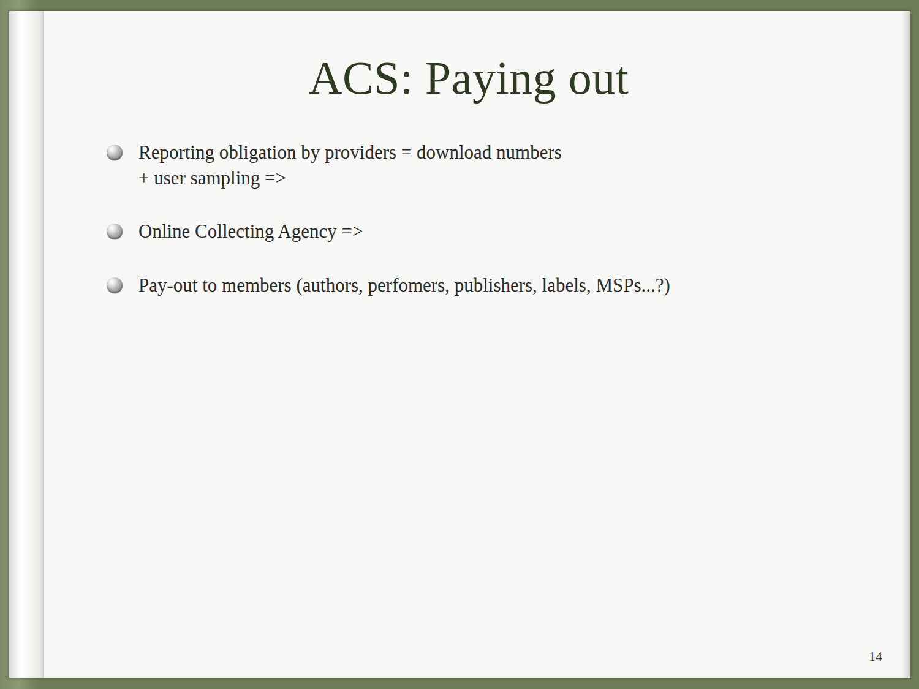ACS: Paying out
Reporting obligation by providers = download numbers
+ user sampling =>
Online Collecting Agency =>
Pay-out to members (authors, perfomers, publishers, labels, MSPs...?)
14